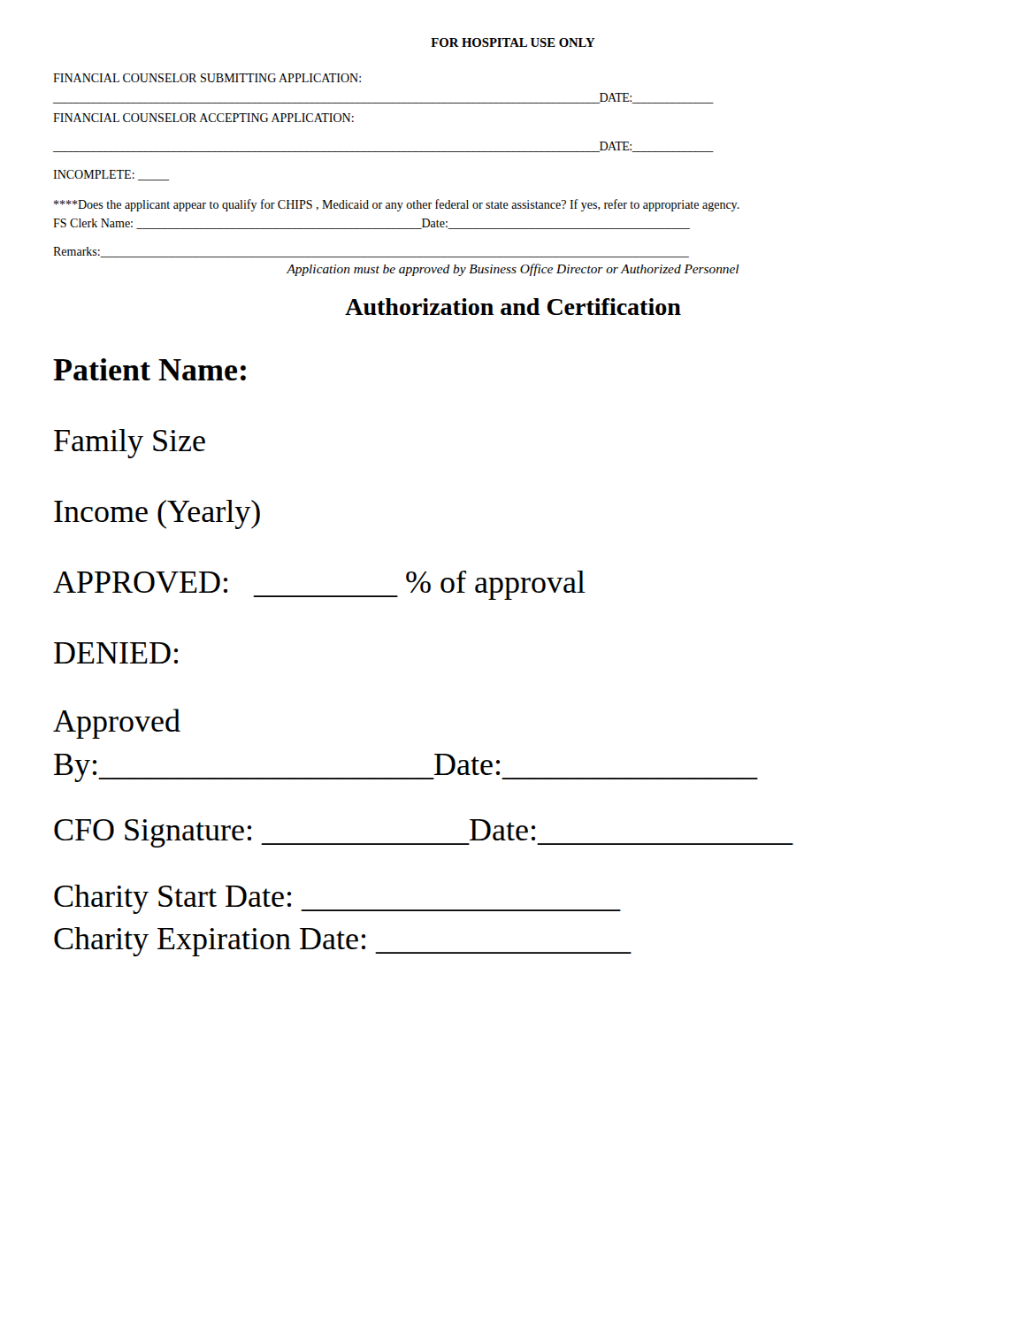FOR HOSPITAL USE ONLY
FINANCIAL COUNSELOR SUBMITTING APPLICATION:
_______________________________________________________________________________________________DATE:______________
FINANCIAL COUNSELOR ACCEPTING APPLICATION:
_______________________________________________________________________________________________DATE:______________
INCOMPLETE: _____
****Does the applicant appear to qualify for CHIPS , Medicaid or any other federal or state assistance? If yes, refer to appropriate agency.
FS Clerk Name: ______________________________________________Date:_______________________________________
Remarks:_______________________________________________________________________________________________
Application must be approved by Business Office Director or Authorized Personnel
Authorization and Certification
Patient Name:
Family Size
Income (Yearly)
APPROVED: _________ % of approval
DENIED:
Approved
By:_____________________Date:________________
CFO Signature: _____________Date:________________
Charity Start Date: ____________________
Charity Expiration Date: ________________